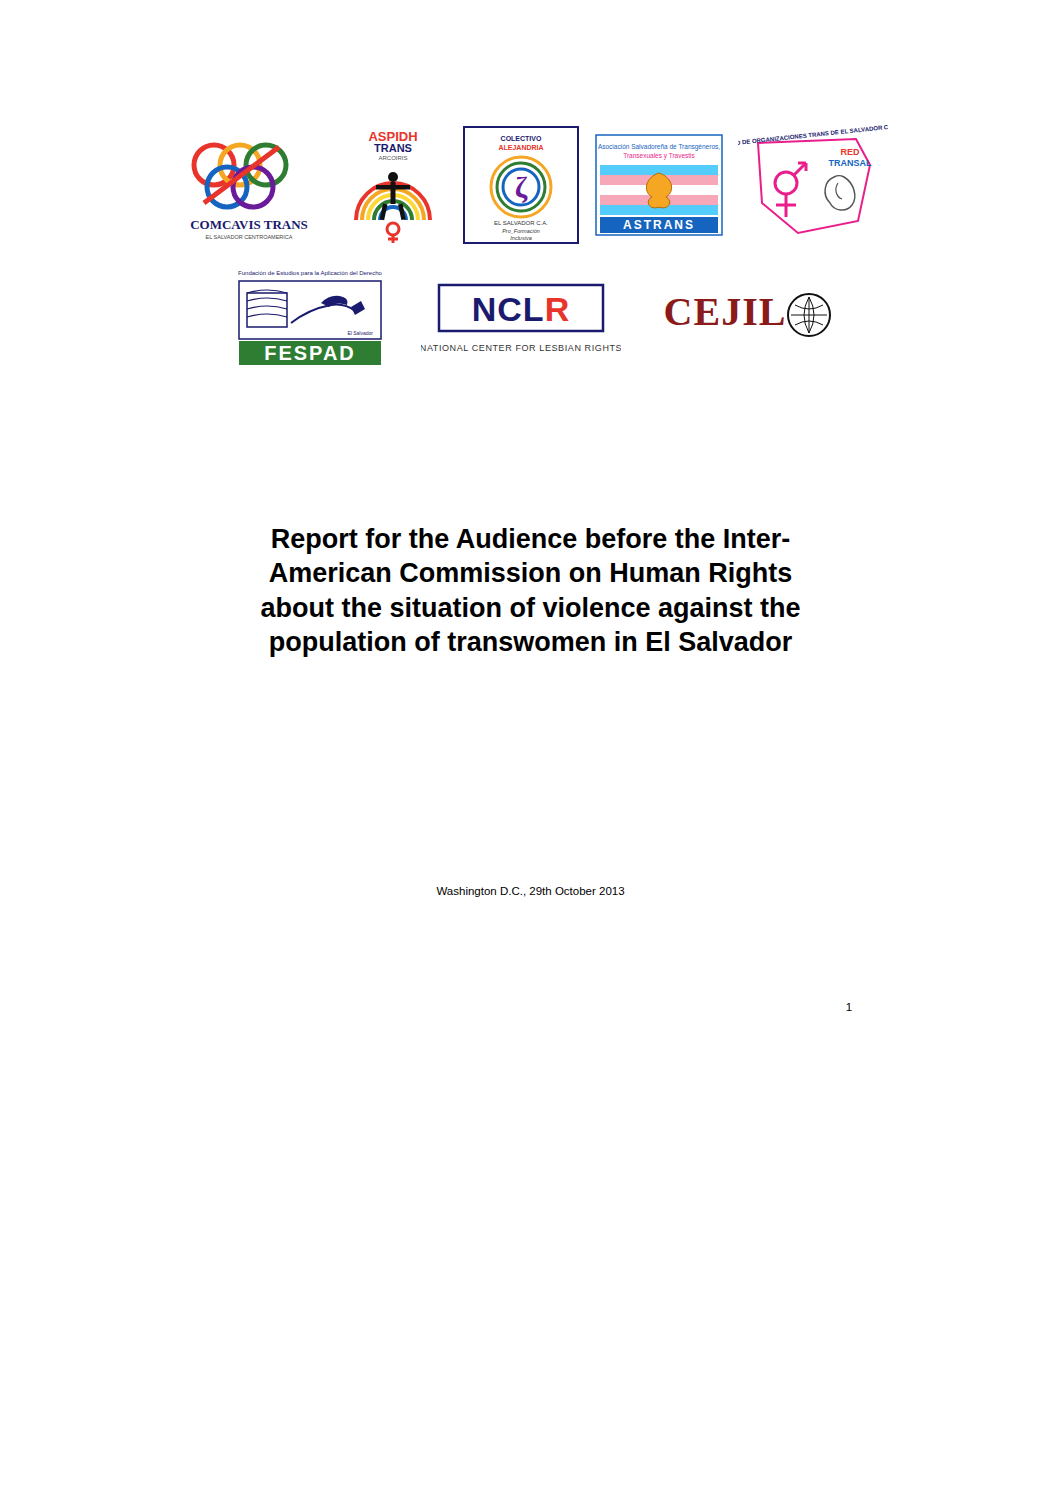COMCAVIS TRANS EL SALVADOR CENTROAMERICA
ASPIDH TRANS ARCOIRIS
COLECTIVO ALEJANDRIA ζ EL SALVADOR C.A. Pro_Formación Inclusiva
Asociación Salvadoreña de Transgéneros, Transexuales y Travestis ASTRANS
RED DE ORGANIZACIONES TRANS DE EL SALVADOR C.A. RED TRANSAL
Fundación de Estudios para la Aplicación del Derecho El Salvador FESPAD
NCLR NATIONAL CENTER FOR LESBIAN RIGHTS
CEJIL
Report for the Audience before the Inter-American Commission on Human Rights about the situation of violence against the population of transwomen in El Salvador
Washington D.C., 29th October 2013
1